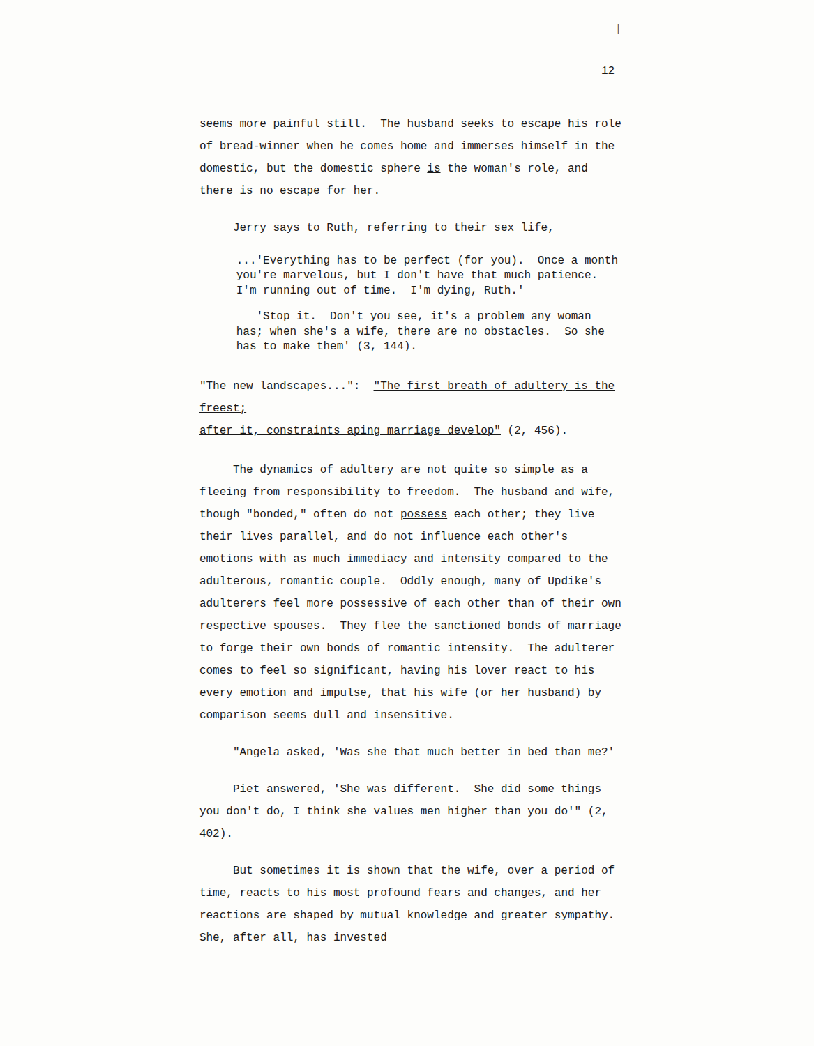|
12
seems more painful still. The husband seeks to escape his role of bread-winner when he comes home and immerses himself in the domestic, but the domestic sphere is the woman's role, and there is no escape for her.
Jerry says to Ruth, referring to their sex life,
...'Everything has to be perfect (for you). Once a month you're marvelous, but I don't have that much patience. I'm running out of time. I'm dying, Ruth.'
'Stop it. Don't you see, it's a problem any woman has; when she's a wife, there are no obstacles. So she has to make them' (3, 144).
"The new landscapes...": "The first breath of adultery is the freest;
after it, constraints aping marriage develop" (2, 456).
The dynamics of adultery are not quite so simple as a fleeing from responsibility to freedom. The husband and wife, though "bonded," often do not possess each other; they live their lives parallel, and do not influence each other's emotions with as much immediacy and intensity compared to the adulterous, romantic couple. Oddly enough, many of Updike's adulterers feel more possessive of each other than of their own respective spouses. They flee the sanctioned bonds of marriage to forge their own bonds of romantic intensity. The adulterer comes to feel so significant, having his lover react to his every emotion and impulse, that his wife (or her husband) by comparison seems dull and insensitive.
"Angela asked, 'Was she that much better in bed than me?'
Piet answered, 'She was different. She did some things you don't do, I think she values men higher than you do'" (2, 402).
But sometimes it is shown that the wife, over a period of time, reacts to his most profound fears and changes, and her reactions are shaped by mutual knowledge and greater sympathy. She, after all, has invested